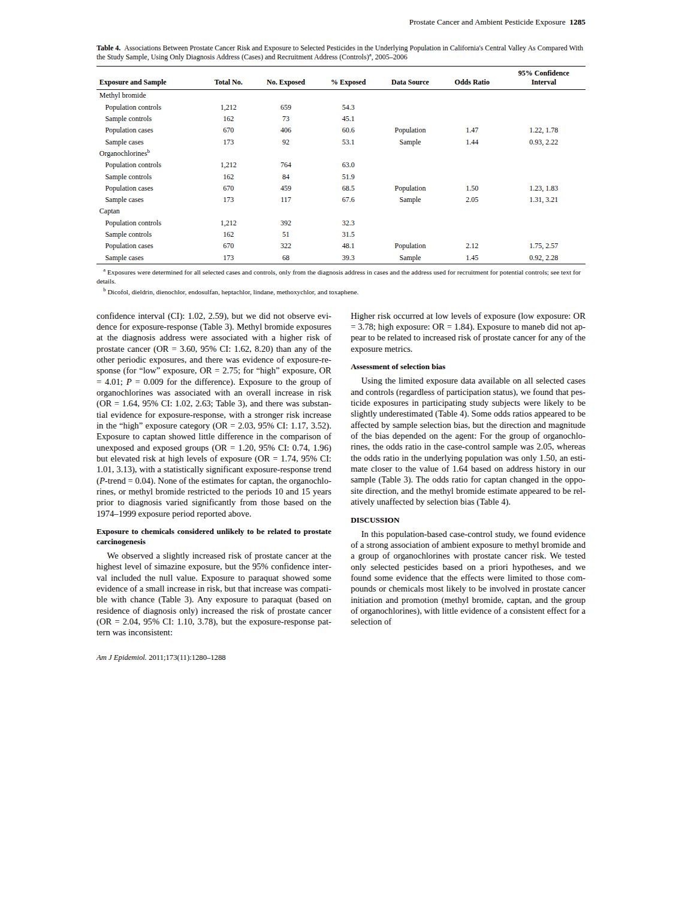Prostate Cancer and Ambient Pesticide Exposure 1285
Table 4. Associations Between Prostate Cancer Risk and Exposure to Selected Pesticides in the Underlying Population in California's Central Valley As Compared With the Study Sample, Using Only Diagnosis Address (Cases) and Recruitment Address (Controls)a, 2005–2006
| Exposure and Sample | Total No. | No. Exposed | % Exposed | Data Source | Odds Ratio | 95% Confidence Interval |
| --- | --- | --- | --- | --- | --- | --- |
| Methyl bromide | | | | | | |
| Population controls | 1,212 | 659 | 54.3 | | | |
| Sample controls | 162 | 73 | 45.1 | | | |
| Population cases | 670 | 406 | 60.6 | Population | 1.47 | 1.22, 1.78 |
| Sample cases | 173 | 92 | 53.1 | Sample | 1.44 | 0.93, 2.22 |
| Organochlorines b | | | | | | |
| Population controls | 1,212 | 764 | 63.0 | | | |
| Sample controls | 162 | 84 | 51.9 | | | |
| Population cases | 670 | 459 | 68.5 | Population | 1.50 | 1.23, 1.83 |
| Sample cases | 173 | 117 | 67.6 | Sample | 2.05 | 1.31, 3.21 |
| Captan | | | | | | |
| Population controls | 1,212 | 392 | 32.3 | | | |
| Sample controls | 162 | 51 | 31.5 | | | |
| Population cases | 670 | 322 | 48.1 | Population | 2.12 | 1.75, 2.57 |
| Sample cases | 173 | 68 | 39.3 | Sample | 1.45 | 0.92, 2.28 |
a Exposures were determined for all selected cases and controls, only from the diagnosis address in cases and the address used for recruitment for potential controls; see text for details.
b Dicofol, dieldrin, dienochlor, endosulfan, heptachlor, lindane, methoxychlor, and toxaphene.
confidence interval (CI): 1.02, 2.59), but we did not observe evidence for exposure-response (Table 3). Methyl bromide exposures at the diagnosis address were associated with a higher risk of prostate cancer (OR = 3.60, 95% CI: 1.62, 8.20) than any of the other periodic exposures, and there was evidence of exposure-response (for “low” exposure, OR = 2.75; for “high” exposure, OR = 4.01; P = 0.009 for the difference). Exposure to the group of organochlorines was associated with an overall increase in risk (OR = 1.64, 95% CI: 1.02, 2.63; Table 3), and there was substantial evidence for exposure-response, with a stronger risk increase in the “high” exposure category (OR = 2.03, 95% CI: 1.17, 3.52). Exposure to captan showed little difference in the comparison of unexposed and exposed groups (OR = 1.20, 95% CI: 0.74, 1.96) but elevated risk at high levels of exposure (OR = 1.74, 95% CI: 1.01, 3.13), with a statistically significant exposure-response trend (P-trend = 0.04). None of the estimates for captan, the organochlorines, or methyl bromide restricted to the periods 10 and 15 years prior to diagnosis varied significantly from those based on the 1974–1999 exposure period reported above.
Exposure to chemicals considered unlikely to be related to prostate carcinogenesis
We observed a slightly increased risk of prostate cancer at the highest level of simazine exposure, but the 95% confidence interval included the null value. Exposure to paraquat showed some evidence of a small increase in risk, but that increase was compatible with chance (Table 3). Any exposure to paraquat (based on residence of diagnosis only) increased the risk of prostate cancer (OR = 2.04, 95% CI: 1.10, 3.78), but the exposure-response pattern was inconsistent:
Higher risk occurred at low levels of exposure (low exposure: OR = 3.78; high exposure: OR = 1.84). Exposure to maneb did not appear to be related to increased risk of prostate cancer for any of the exposure metrics.
Assessment of selection bias
Using the limited exposure data available on all selected cases and controls (regardless of participation status), we found that pesticide exposures in participating study subjects were likely to be slightly underestimated (Table 4). Some odds ratios appeared to be affected by sample selection bias, but the direction and magnitude of the bias depended on the agent: For the group of organochlorines, the odds ratio in the case-control sample was 2.05, whereas the odds ratio in the underlying population was only 1.50, an estimate closer to the value of 1.64 based on address history in our sample (Table 3). The odds ratio for captan changed in the opposite direction, and the methyl bromide estimate appeared to be relatively unaffected by selection bias (Table 4).
Discussion
In this population-based case-control study, we found evidence of a strong association of ambient exposure to methyl bromide and a group of organochlorines with prostate cancer risk. We tested only selected pesticides based on a priori hypotheses, and we found some evidence that the effects were limited to those compounds or chemicals most likely to be involved in prostate cancer initiation and promotion (methyl bromide, captan, and the group of organochlorines), with little evidence of a consistent effect for a selection of
Am J Epidemiol. 2011;173(11):1280–1288